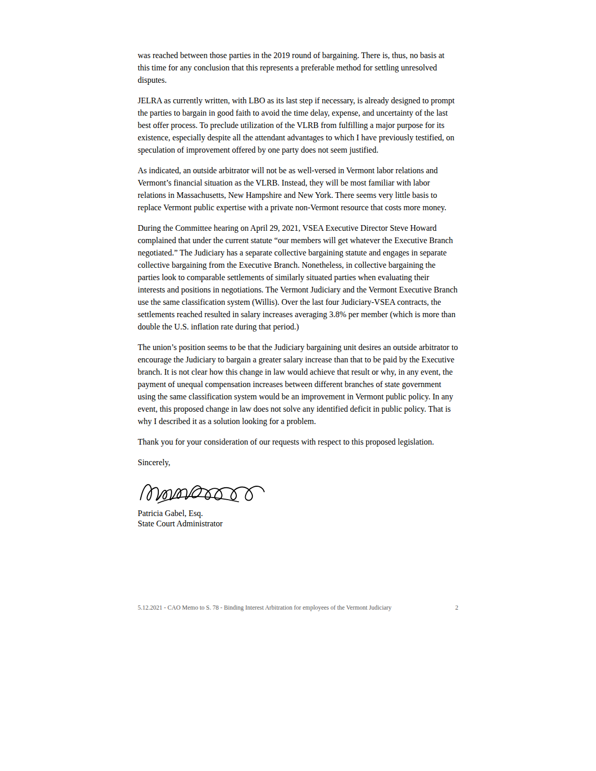was reached between those parties in the 2019 round of bargaining. There is, thus, no basis at this time for any conclusion that this represents a preferable method for settling unresolved disputes.
JELRA as currently written, with LBO as its last step if necessary, is already designed to prompt the parties to bargain in good faith to avoid the time delay, expense, and uncertainty of the last best offer process. To preclude utilization of the VLRB from fulfilling a major purpose for its existence, especially despite all the attendant advantages to which I have previously testified, on speculation of improvement offered by one party does not seem justified.
As indicated, an outside arbitrator will not be as well-versed in Vermont labor relations and Vermont’s financial situation as the VLRB. Instead, they will be most familiar with labor relations in Massachusetts, New Hampshire and New York. There seems very little basis to replace Vermont public expertise with a private non-Vermont resource that costs more money.
During the Committee hearing on April 29, 2021, VSEA Executive Director Steve Howard complained that under the current statute “our members will get whatever the Executive Branch negotiated.” The Judiciary has a separate collective bargaining statute and engages in separate collective bargaining from the Executive Branch. Nonetheless, in collective bargaining the parties look to comparable settlements of similarly situated parties when evaluating their interests and positions in negotiations. The Vermont Judiciary and the Vermont Executive Branch use the same classification system (Willis). Over the last four Judiciary-VSEA contracts, the settlements reached resulted in salary increases averaging 3.8% per member (which is more than double the U.S. inflation rate during that period.)
The union’s position seems to be that the Judiciary bargaining unit desires an outside arbitrator to encourage the Judiciary to bargain a greater salary increase than that to be paid by the Executive branch. It is not clear how this change in law would achieve that result or why, in any event, the payment of unequal compensation increases between different branches of state government using the same classification system would be an improvement in Vermont public policy. In any event, this proposed change in law does not solve any identified deficit in public policy. That is why I described it as a solution looking for a problem.
Thank you for your consideration of our requests with respect to this proposed legislation.
Sincerely,
Patricia Gabel, Esq.
State Court Administrator
5.12.2021 - CAO Memo to S. 78 - Binding Interest Arbitration for employees of the Vermont Judiciary 2